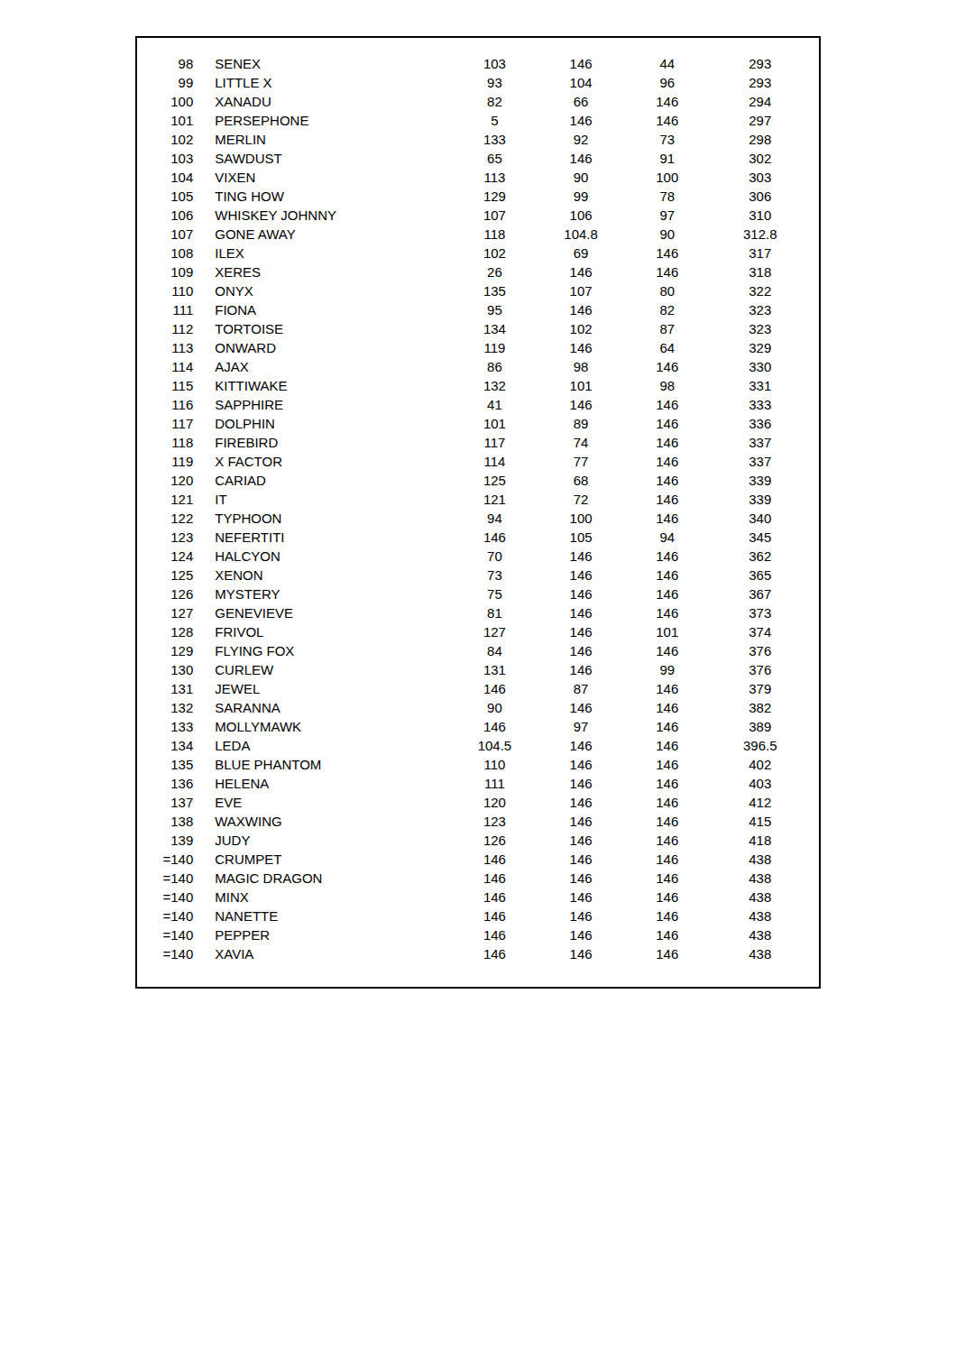| 98 | SENEX | 103 | 146 | 44 | 293 |
| 99 | LITTLE X | 93 | 104 | 96 | 293 |
| 100 | XANADU | 82 | 66 | 146 | 294 |
| 101 | PERSEPHONE | 5 | 146 | 146 | 297 |
| 102 | MERLIN | 133 | 92 | 73 | 298 |
| 103 | SAWDUST | 65 | 146 | 91 | 302 |
| 104 | VIXEN | 113 | 90 | 100 | 303 |
| 105 | TING HOW | 129 | 99 | 78 | 306 |
| 106 | WHISKEY JOHNNY | 107 | 106 | 97 | 310 |
| 107 | GONE AWAY | 118 | 104.8 | 90 | 312.8 |
| 108 | ILEX | 102 | 69 | 146 | 317 |
| 109 | XERES | 26 | 146 | 146 | 318 |
| 110 | ONYX | 135 | 107 | 80 | 322 |
| 111 | FIONA | 95 | 146 | 82 | 323 |
| 112 | TORTOISE | 134 | 102 | 87 | 323 |
| 113 | ONWARD | 119 | 146 | 64 | 329 |
| 114 | AJAX | 86 | 98 | 146 | 330 |
| 115 | KITTIWAKE | 132 | 101 | 98 | 331 |
| 116 | SAPPHIRE | 41 | 146 | 146 | 333 |
| 117 | DOLPHIN | 101 | 89 | 146 | 336 |
| 118 | FIREBIRD | 117 | 74 | 146 | 337 |
| 119 | X FACTOR | 114 | 77 | 146 | 337 |
| 120 | CARIAD | 125 | 68 | 146 | 339 |
| 121 | IT | 121 | 72 | 146 | 339 |
| 122 | TYPHOON | 94 | 100 | 146 | 340 |
| 123 | NEFERTITI | 146 | 105 | 94 | 345 |
| 124 | HALCYON | 70 | 146 | 146 | 362 |
| 125 | XENON | 73 | 146 | 146 | 365 |
| 126 | MYSTERY | 75 | 146 | 146 | 367 |
| 127 | GENEVIEVE | 81 | 146 | 146 | 373 |
| 128 | FRIVOL | 127 | 146 | 101 | 374 |
| 129 | FLYING FOX | 84 | 146 | 146 | 376 |
| 130 | CURLEW | 131 | 146 | 99 | 376 |
| 131 | JEWEL | 146 | 87 | 146 | 379 |
| 132 | SARANNA | 90 | 146 | 146 | 382 |
| 133 | MOLLYMAWK | 146 | 97 | 146 | 389 |
| 134 | LEDA | 104.5 | 146 | 146 | 396.5 |
| 135 | BLUE PHANTOM | 110 | 146 | 146 | 402 |
| 136 | HELENA | 111 | 146 | 146 | 403 |
| 137 | EVE | 120 | 146 | 146 | 412 |
| 138 | WAXWING | 123 | 146 | 146 | 415 |
| 139 | JUDY | 126 | 146 | 146 | 418 |
| =140 | CRUMPET | 146 | 146 | 146 | 438 |
| =140 | MAGIC DRAGON | 146 | 146 | 146 | 438 |
| =140 | MINX | 146 | 146 | 146 | 438 |
| =140 | NANETTE | 146 | 146 | 146 | 438 |
| =140 | PEPPER | 146 | 146 | 146 | 438 |
| =140 | XAVIA | 146 | 146 | 146 | 438 |